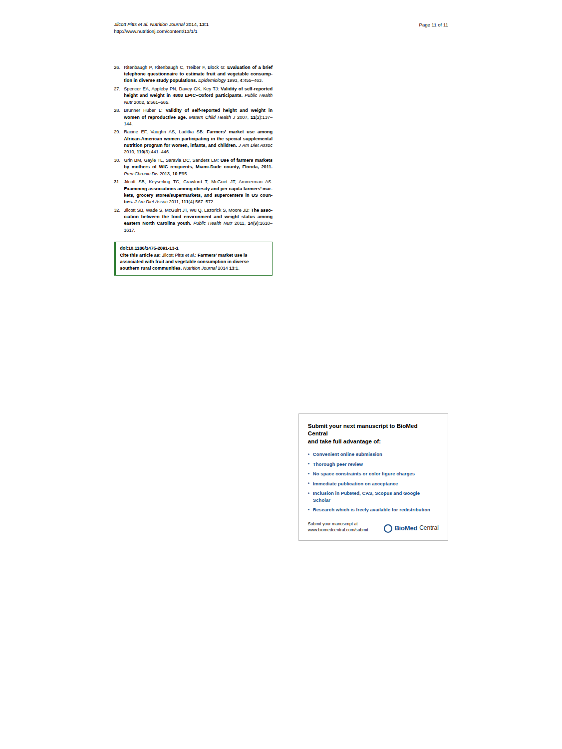Jilcott Pitts et al. Nutrition Journal 2014, 13:1
http://www.nutritionj.com/content/13/1/1
Page 11 of 11
Ritenbaugh P, Ritenbaugh C, Treiber F, Block G: Evaluation of a brief telephone questionnaire to estimate fruit and vegetable consumption in diverse study populations. Epidemiology 1993, 4:455–463.
Spencer EA, Appleby PN, Davey GK, Key TJ: Validity of self-reported height and weight in 4808 EPIC–Oxford participants. Public Health Nutr 2002, 5:561–565.
Brunner Huber L: Validity of self-reported height and weight in women of reproductive age. Matern Child Health J 2007, 11(2):137–144.
Racine EF, Vaughn AS, Laditka SB: Farmers’ market use among African-American women participating in the special supplemental nutrition program for women, infants, and children. J Am Diet Assoc 2010, 110(3):441–446.
Grin BM, Gayle TL, Saravia DC, Sanders LM: Use of farmers markets by mothers of WIC recipients, Miami-Dade county, Florida, 2011. Prev Chronic Dis 2013, 10:E95.
Jilcott SB, Keyserling TC, Crawford T, McGuirt JT, Ammerman AS: Examining associations among obesity and per capita farmers’ markets, grocery stores/supermarkets, and supercenters in US counties. J Am Diet Assoc 2011, 111(4):567–572.
Jilcott SB, Wade S, McGuirt JT, Wu Q, Lazorick S, Moore JB: The association between the food environment and weight status among eastern North Carolina youth. Public Health Nutr 2011, 14(9):1610–1617.
doi:10.1186/1475-2891-13-1
Cite this article as: Jilcott Pitts et al.: Farmers’ market use is associated with fruit and vegetable consumption in diverse southern rural communities. Nutrition Journal 2014 13:1.
Submit your next manuscript to BioMed Central
and take full advantage of:
Convenient online submission
Thorough peer review
No space constraints or color figure charges
Immediate publication on acceptance
Inclusion in PubMed, CAS, Scopus and Google Scholar
Research which is freely available for redistribution
Submit your manuscript at
www.biomedcentral.com/submit
BioMed Central